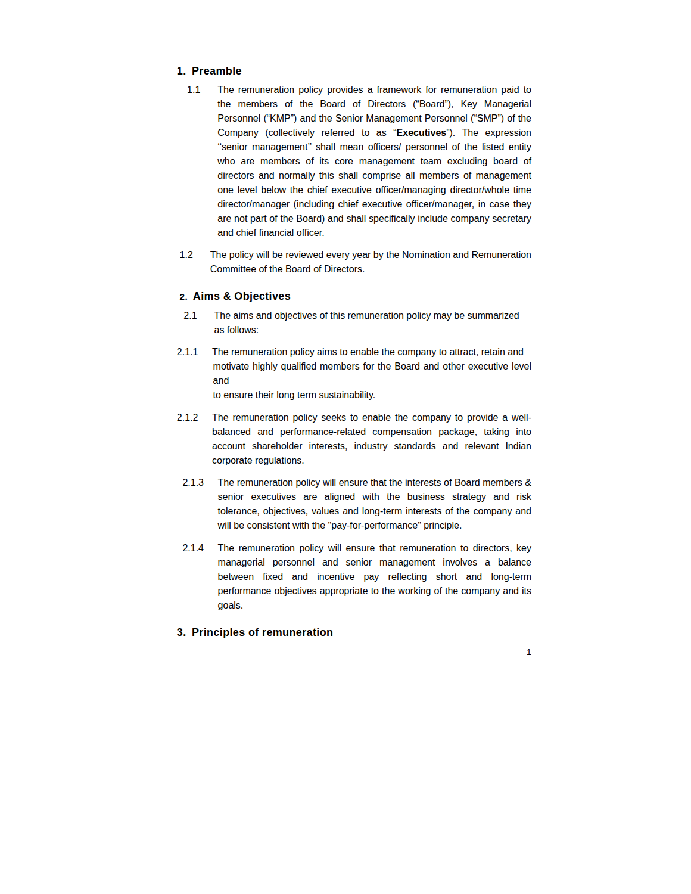1. Preamble
1.1
The remuneration policy provides a framework for remuneration paid to the members of the Board of Directors (“Board”), Key Managerial Personnel (“KMP”) and the Senior Management Personnel (“SMP”) of the Company (collectively referred to as “Executives”). The expression ‘‘senior management’’ shall mean officers/ personnel of the listed entity who are members of its core management team excluding board of directors and normally this shall comprise all members of management one level below the chief executive officer/managing director/whole time director/manager (including chief executive officer/manager, in case they are not part of the Board) and shall specifically include company secretary and chief financial officer.
1.2
The policy will be reviewed every year by the Nomination and Remuneration Committee of the Board of Directors.
2. Aims & Objectives
2.1
The aims and objectives of this remuneration policy may be summarized as follows:
2.1.1
The remuneration policy aims to enable the company to attract, retain and
motivate highly qualified members for the Board and other executive level and
to ensure their long term sustainability.
2.1.2
The remuneration policy seeks to enable the company to provide a well-balanced and performance-related compensation package, taking into account shareholder interests, industry standards and relevant Indian corporate regulations.
2.1.3
The remuneration policy will ensure that the interests of Board members & senior executives are aligned with the business strategy and risk tolerance, objectives, values and long-term interests of the company and will be consistent with the "pay-for-performance" principle.
2.1.4
The remuneration policy will ensure that remuneration to directors, key managerial personnel and senior management involves a balance between fixed and incentive pay reflecting short and long-term performance objectives appropriate to the working of the company and its goals.
3. Principles of remuneration
1